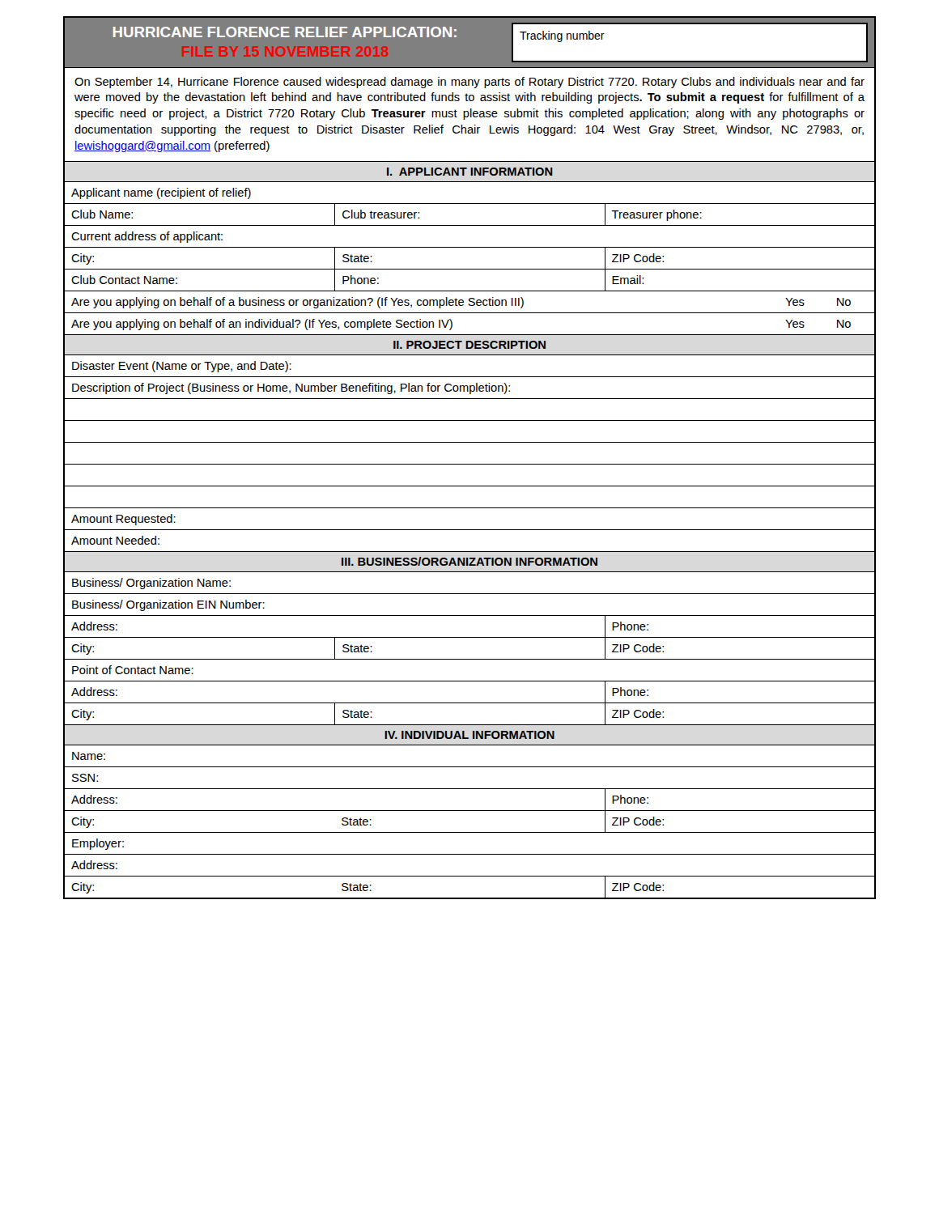HURRICANE FLORENCE RELIEF APPLICATION:
FILE BY 15 NOVEMBER 2018
Tracking number
On September 14, Hurricane Florence caused widespread damage in many parts of Rotary District 7720. Rotary Clubs and individuals near and far were moved by the devastation left behind and have contributed funds to assist with rebuilding projects. To submit a request for fulfillment of a specific need or project, a District 7720 Rotary Club Treasurer must please submit this completed application; along with any photographs or documentation supporting the request to District Disaster Relief Chair Lewis Hoggard: 104 West Gray Street, Windsor, NC 27983, or, lewishoggard@gmail.com (preferred)
I. APPLICANT INFORMATION
Applicant name (recipient of relief)
Club Name:
Club treasurer:
Treasurer phone:
Current address of applicant:
City:
State:
ZIP Code:
Club Contact Name:
Phone:
Email:
Are you applying on behalf of a business or organization? (If Yes, complete Section III) Yes No
Are you applying on behalf of an individual? (If Yes, complete Section IV) Yes No
II. PROJECT DESCRIPTION
Disaster Event (Name or Type, and Date):
Description of Project (Business or Home, Number Benefiting, Plan for Completion):
Amount Requested:
Amount Needed:
III. BUSINESS/ORGANIZATION INFORMATION
Business/ Organization Name:
Business/ Organization EIN Number:
Address:
Phone:
City:
State:
ZIP Code:
Point of Contact Name:
Address:
Phone:
City:
State:
ZIP Code:
IV. INDIVIDUAL INFORMATION
Name:
SSN:
Address:
Phone:
City: State:
ZIP Code:
Employer:
Address:
City: State:
ZIP Code: